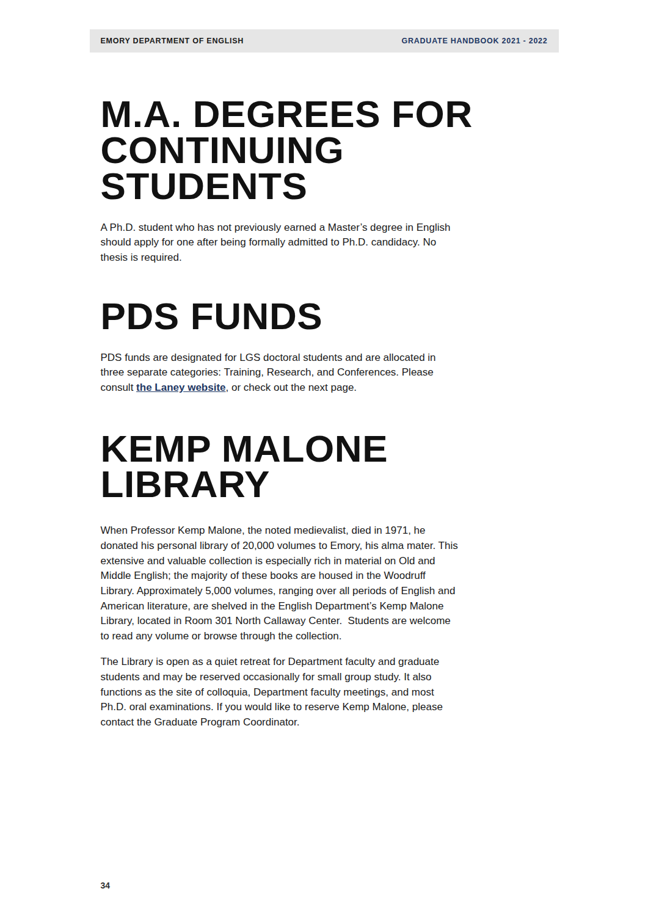Emory Department of English Graduate Handbook 2021 - 2022
M.A. Degrees for Continuing Students
A Ph.D. student who has not previously earned a Master’s degree in English should apply for one after being formally admitted to Ph.D. candidacy. No thesis is required.
PDS Funds
PDS funds are designated for LGS doctoral students and are allocated in three separate categories: Training, Research, and Conferences. Please consult the Laney website, or check out the next page.
Kemp Malone Library
When Professor Kemp Malone, the noted medievalist, died in 1971, he donated his personal library of 20,000 volumes to Emory, his alma mater. This extensive and valuable collection is especially rich in material on Old and Middle English; the majority of these books are housed in the Woodruff Library. Approximately 5,000 volumes, ranging over all periods of English and American literature, are shelved in the English Department’s Kemp Malone Library, located in Room 301 North Callaway Center. Students are welcome to read any volume or browse through the collection.
The Library is open as a quiet retreat for Department faculty and graduate students and may be reserved occasionally for small group study. It also functions as the site of colloquia, Department faculty meetings, and most Ph.D. oral examinations. If you would like to reserve Kemp Malone, please contact the Graduate Program Coordinator.
34